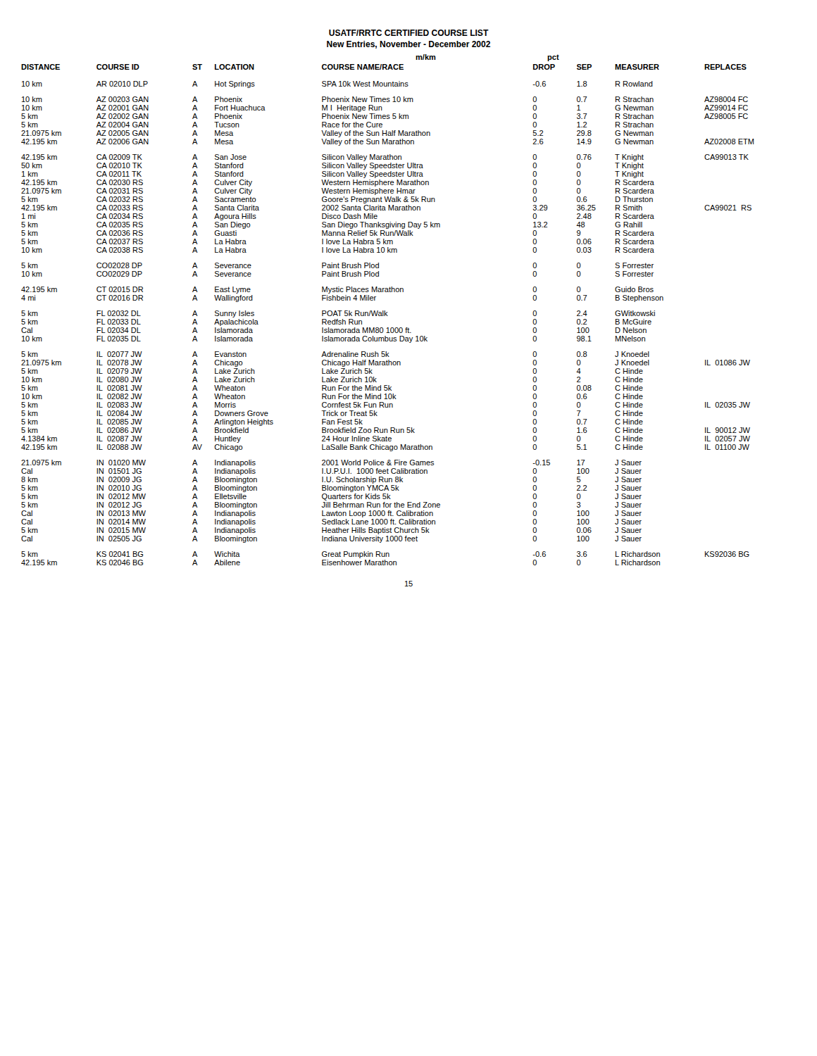USATF/RRTC CERTIFIED COURSE LIST
New Entries, November - December 2002
| | | | | m/km | pct | | | |
| --- | --- | --- | --- | --- | --- | --- | --- | --- |
| DISTANCE | COURSE ID | ST | LOCATION | COURSE NAME/RACE | DROP | SEP | MEASURER | REPLACES |
| 10 km | AR 02010 DLP | A | Hot Springs | SPA 10k West Mountains | -0.6 | 1.8 | R Rowland | |
| 10 km | AZ 00203 GAN | A | Phoenix | Phoenix New Times 10 km | 0 | 0.7 | R Strachan | AZ98004 FC |
| 10 km | AZ 02001 GAN | A | Fort Huachuca | M I Heritage Run | 0 | 1 | G Newman | AZ99014 FC |
| 5 km | AZ 02002 GAN | A | Phoenix | Phoenix New Times 5 km | 0 | 3.7 | R Strachan | AZ98005 FC |
| 5 km | AZ 02004 GAN | A | Tucson | Race for the Cure | 0 | 1.2 | R Strachan | |
| 21.0975 km | AZ 02005 GAN | A | Mesa | Valley of the Sun Half Marathon | 5.2 | 29.8 | G Newman | |
| 42.195 km | AZ 02006 GAN | A | Mesa | Valley of the Sun Marathon | 2.6 | 14.9 | G Newman | AZ02008 ETM |
| 42.195 km | CA 02009 TK | A | San Jose | Silicon Valley Marathon | 0 | 0.76 | T Knight | CA99013 TK |
| 50 km | CA 02010 TK | A | Stanford | Silicon Valley Speedster Ultra | 0 | 0 | T Knight | |
| 1 km | CA 02011 TK | A | Stanford | Silicon Valley Speedster Ultra | 0 | 0 | T Knight | |
| 42.195 km | CA 02030 RS | A | Culver City | Western Hemisphere Marathon | 0 | 0 | R Scardera | |
| 21.0975 km | CA 02031 RS | A | Culver City | Western Hemisphere Hmar | 0 | 0 | R Scardera | |
| 5 km | CA 02032 RS | A | Sacramento | Goore's Pregnant Walk & 5k Run | 0 | 0.6 | D Thurston | |
| 42.195 km | CA 02033 RS | A | Santa Clarita | 2002 Santa Clarita Marathon | 3.29 | 36.25 | R Smith | CA99021 RS |
| 1 mi | CA 02034 RS | A | Agoura Hills | Disco Dash Mile | 0 | 2.48 | R Scardera | |
| 5 km | CA 02035 RS | A | San Diego | San Diego Thanksgiving Day 5 km | 13.2 | 48 | G Rahill | |
| 5 km | CA 02036 RS | A | Guasti | Manna Relief 5k Run/Walk | 0 | 9 | R Scardera | |
| 5 km | CA 02037 RS | A | La Habra | I love La Habra 5 km | 0 | 0.06 | R Scardera | |
| 10 km | CA 02038 RS | A | La Habra | I love La Habra 10 km | 0 | 0.03 | R Scardera | |
| 5 km | CO02028 DP | A | Severance | Paint Brush Plod | 0 | 0 | S Forrester | |
| 10 km | CO02029 DP | A | Severance | Paint Brush Plod | 0 | 0 | S Forrester | |
| 42.195 km | CT 02015 DR | A | East Lyme | Mystic Places Marathon | 0 | 0 | Guido Bros | |
| 4 mi | CT 02016 DR | A | Wallingford | Fishbein 4 Miler | 0 | 0.7 | B Stephenson | |
| 5 km | FL 02032 DL | A | Sunny Isles | POAT 5k Run/Walk | 0 | 2.4 | GWitkowski | |
| 5 km | FL 02033 DL | A | Apalachicola | Redfsh Run | 0 | 0.2 | B McGuire | |
| Cal | FL 02034 DL | A | Islamorada | Islamorada MM80 1000 ft. | 0 | 100 | D Nelson | |
| 10 km | FL 02035 DL | A | Islamorada | Islamorada Columbus Day 10k | 0 | 98.1 | MNelson | |
| 5 km | IL 02077 JW | A | Evanston | Adrenaline Rush 5k | 0 | 0.8 | J Knoedel | |
| 21.0975 km | IL 02078 JW | A | Chicago | Chicago Half Marathon | 0 | 0 | J Knoedel | IL 01086 JW |
| 5 km | IL 02079 JW | A | Lake Zurich | Lake Zurich 5k | 0 | 4 | C Hinde | |
| 10 km | IL 02080 JW | A | Lake Zurich | Lake Zurich 10k | 0 | 2 | C Hinde | |
| 5 km | IL 02081 JW | A | Wheaton | Run For the Mind 5k | 0 | 0.08 | C Hinde | |
| 10 km | IL 02082 JW | A | Wheaton | Run For the Mind 10k | 0 | 0.6 | C Hinde | |
| 5 km | IL 02083 JW | A | Morris | Cornfest 5k Fun Run | 0 | 0 | C Hinde | IL 02035 JW |
| 5 km | IL 02084 JW | A | Downers Grove | Trick or Treat 5k | 0 | 7 | C Hinde | |
| 5 km | IL 02085 JW | A | Arlington Heights | Fan Fest 5k | 0 | 0.7 | C Hinde | |
| 5 km | IL 02086 JW | A | Brookfield | Brookfield Zoo Run Run 5k | 0 | 1.6 | C Hinde | IL 90012 JW |
| 4.1384 km | IL 02087 JW | A | Huntley | 24 Hour Inline Skate | 0 | 0 | C Hinde | IL 02057 JW |
| 42.195 km | IL 02088 JW | AV | Chicago | LaSalle Bank Chicago Marathon | 0 | 5.1 | C Hinde | IL 01100 JW |
| 21.0975 km | IN 01020 MW | A | Indianapolis | 2001 World Police & Fire Games | -0.15 | 17 | J Sauer | |
| Cal | IN 01501 JG | A | Indianapolis | I.U.P.U.I. 1000 feet Calibration | 0 | 100 | J Sauer | |
| 8 km | IN 02009 JG | A | Bloomington | I.U. Scholarship Run 8k | 0 | 5 | J Sauer | |
| 5 km | IN 02010 JG | A | Bloomington | Bloomington YMCA 5k | 0 | 2.2 | J Sauer | |
| 5 km | IN 02012 MW | A | Elletsville | Quarters for Kids 5k | 0 | 0 | J Sauer | |
| 5 km | IN 02012 JG | A | Bloomington | Jill Behrman Run for the End Zone | 0 | 3 | J Sauer | |
| Cal | IN 02013 MW | A | Indianapolis | Lawton Loop 1000 ft. Calibration | 0 | 100 | J Sauer | |
| Cal | IN 02014 MW | A | Indianapolis | Sedlack Lane 1000 ft. Calibration | 0 | 100 | J Sauer | |
| 5 km | IN 02015 MW | A | Indianapolis | Heather Hills Baptist Church 5k | 0 | 0.06 | J Sauer | |
| Cal | IN 02505 JG | A | Bloomington | Indiana University 1000 feet | 0 | 100 | J Sauer | |
| 5 km | KS 02041 BG | A | Wichita | Great Pumpkin Run | -0.6 | 3.6 | L Richardson | KS92036 BG |
| 42.195 km | KS 02046 BG | A | Abilene | Eisenhower Marathon | 0 | 0 | L Richardson | |
15